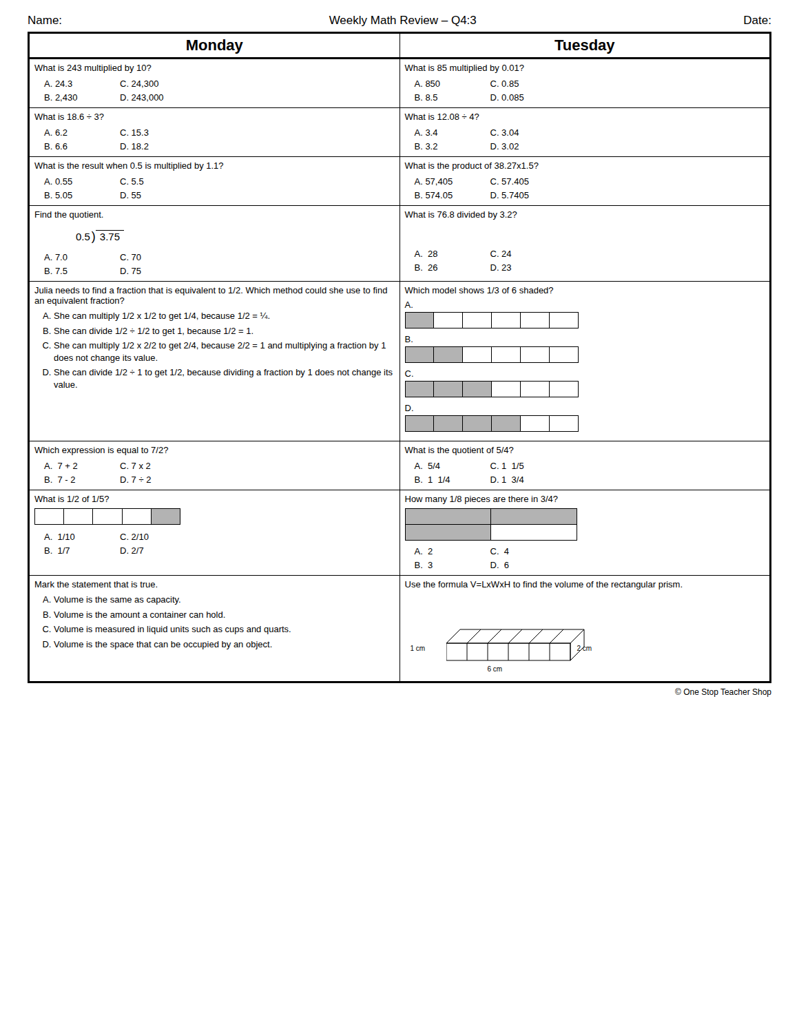Name:
Weekly Math Review – Q4:3
Date:
| Monday | Tuesday |
| --- | --- |
| What is 243 multiplied by 10? A. 24.3 C. 24,300 B. 2,430 D. 243,000 | What is 85 multiplied by 0.01? A. 850 C. 0.85 B. 8.5 D. 0.085 |
| What is 18.6 ÷ 3? A. 6.2 C. 15.3 B. 6.6 D. 18.2 | What is 12.08 ÷ 4? A. 3.4 C. 3.04 B. 3.2 D. 3.02 |
| What is the result when 0.5 is multiplied by 1.1? A. 0.55 C. 5.5 B. 5.05 D. 55 | What is the product of 38.27x1.5? A. 57,405 C. 57.405 B. 574.05 D. 5.7405 |
| Find the quotient. 0.5 ) 3.75 A. 7.0 C. 70 B. 7.5 D. 75 | What is 76.8 divided by 3.2? A. 28 C. 24 B. 26 D. 23 |
| Julia needs to find a fraction that is equivalent to 1/2. Which method could she use to find an equivalent fraction? She can multiply 1/2 x 1/2 to get 1/4, because 1/2 = ¼. She can divide 1/2 ÷ 1/2 to get 1, because 1/2 = 1. She can multiply 1/2 x 2/2 to get 2/4, because 2/2 = 1 and multiplying a fraction by 1 does not change its value. She can divide 1/2 ÷ 1 to get 1/2, because dividing a fraction by 1 does not change its value. | Which model shows 1/3 of 6 shaded? A. B. C. D. |
| Which expression is equal to 7/2? A. 7 + 2 C. 7 x 2 B. 7 - 2 D. 7 ÷ 2 | What is the quotient of 5/4? A. 5/4 C. 1 1/5 B. 1 1/4 D. 1 3/4 |
| What is 1/2 of 1/5? A. 1/10 C. 2/10 B. 1/7 D. 2/7 | How many 1/8 pieces are there in 3/4? A. 2 C. 4 B. 3 D. 6 |
| Mark the statement that is true. Volume is the same as capacity. Volume is the amount a container can hold. Volume is measured in liquid units such as cups and quarts. Volume is the space that can be occupied by an object. | Use the formula V=LxWxH to find the volume of the rectangular prism. 1 cm 2 cm 6 cm |
© One Stop Teacher Shop